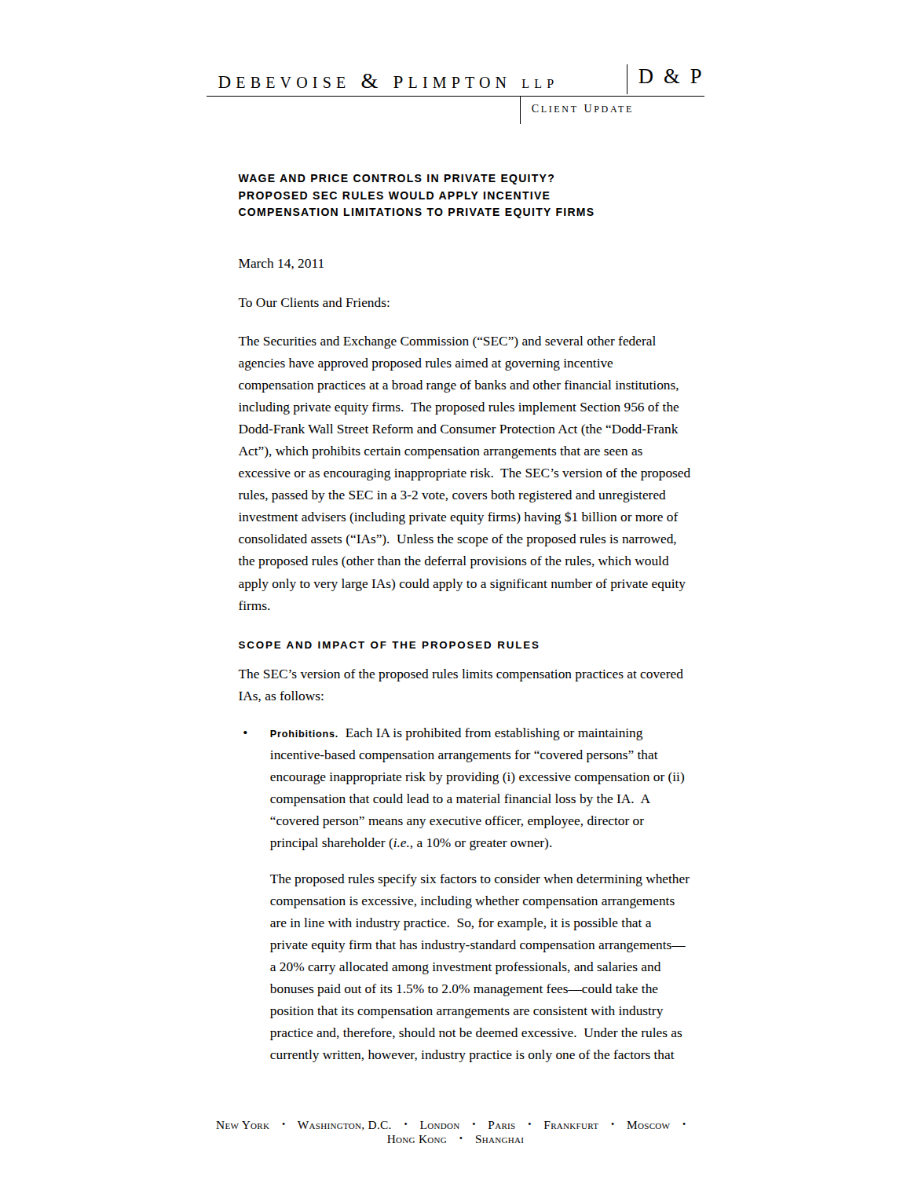Debevoise & Plimpton llp
D & P
Client Update
Wage and Price Controls in Private Equity?
Proposed SEC Rules Would Apply Incentive
Compensation Limitations to Private Equity Firms
March 14, 2011
To Our Clients and Friends:
The Securities and Exchange Commission (“SEC”) and several other federal agencies have approved proposed rules aimed at governing incentive compensation practices at a broad range of banks and other financial institutions, including private equity firms. The proposed rules implement Section 956 of the Dodd-Frank Wall Street Reform and Consumer Protection Act (the “Dodd-Frank Act”), which prohibits certain compensation arrangements that are seen as excessive or as encouraging inappropriate risk. The SEC’s version of the proposed rules, passed by the SEC in a 3-2 vote, covers both registered and unregistered investment advisers (including private equity firms) having $1 billion or more of consolidated assets (“IAs”). Unless the scope of the proposed rules is narrowed, the proposed rules (other than the deferral provisions of the rules, which would apply only to very large IAs) could apply to a significant number of private equity firms.
Scope and Impact of the Proposed Rules
The SEC’s version of the proposed rules limits compensation practices at covered IAs, as follows:
Prohibitions. Each IA is prohibited from establishing or maintaining incentive-based compensation arrangements for “covered persons” that encourage inappropriate risk by providing (i) excessive compensation or (ii) compensation that could lead to a material financial loss by the IA. A “covered person” means any executive officer, employee, director or principal shareholder (i.e., a 10% or greater owner).
The proposed rules specify six factors to consider when determining whether compensation is excessive, including whether compensation arrangements are in line with industry practice. So, for example, it is possible that a private equity firm that has industry-standard compensation arrangements—a 20% carry allocated among investment professionals, and salaries and bonuses paid out of its 1.5% to 2.0% management fees—could take the position that its compensation arrangements are consistent with industry practice and, therefore, should not be deemed excessive. Under the rules as currently written, however, industry practice is only one of the factors that
New York • Washington, D.C. • London • Paris • Frankfurt • Moscow • Hong Kong • Shanghai